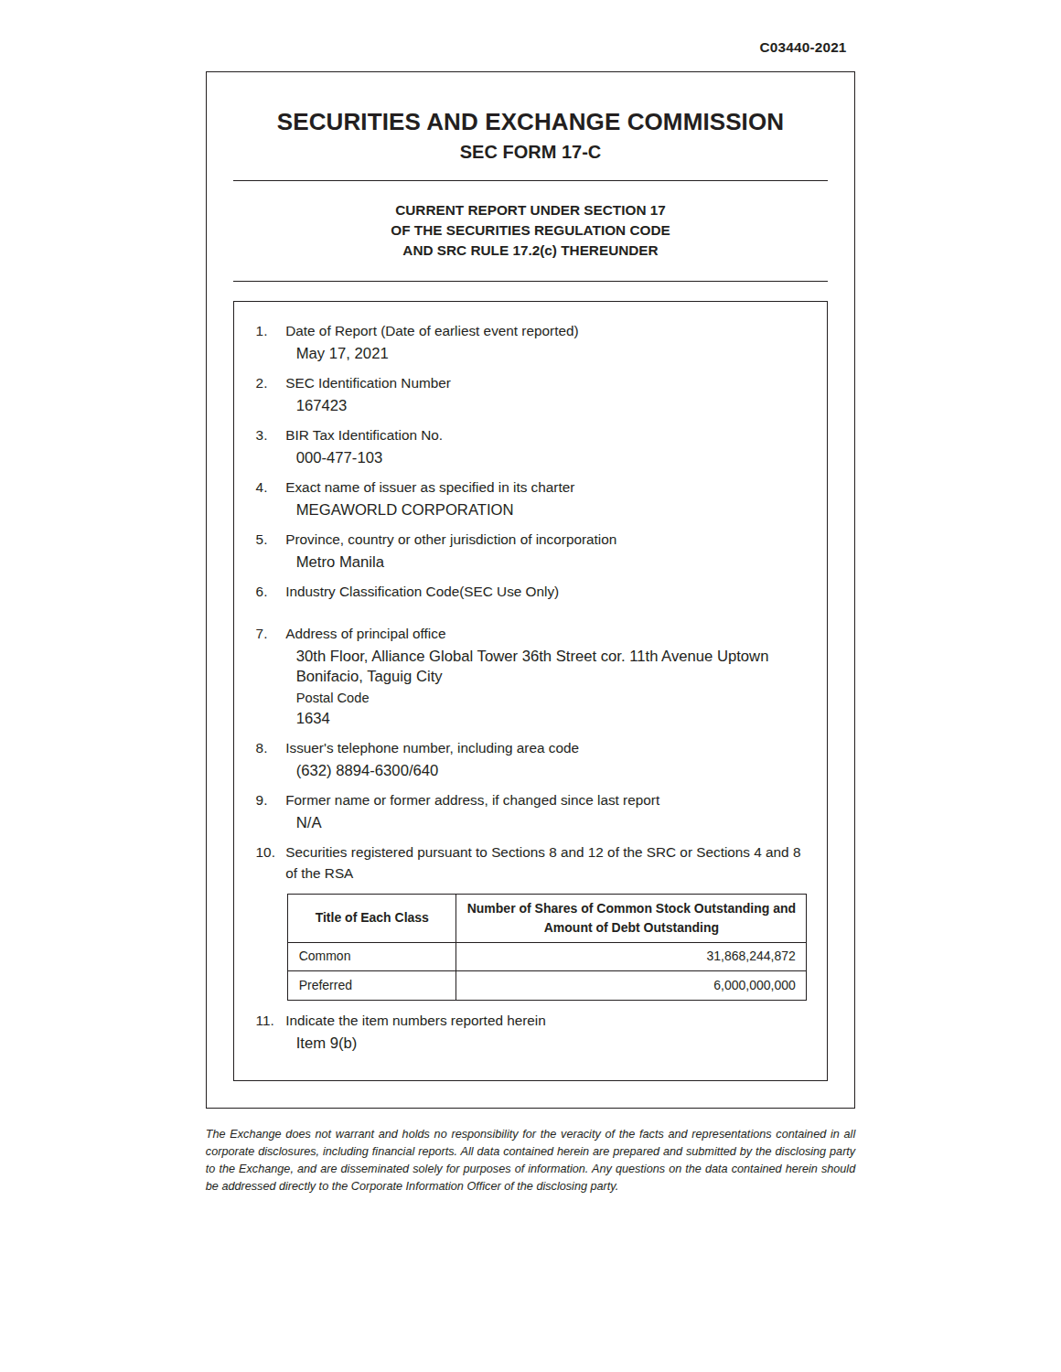C03440-2021
SECURITIES AND EXCHANGE COMMISSION
SEC FORM 17-C
CURRENT REPORT UNDER SECTION 17
OF THE SECURITIES REGULATION CODE
AND SRC RULE 17.2(c) THEREUNDER
Date of Report (Date of earliest event reported) May 17, 2021
SEC Identification Number 167423
BIR Tax Identification No. 000-477-103
Exact name of issuer as specified in its charter MEGAWORLD CORPORATION
Province, country or other jurisdiction of incorporation Metro Manila
Industry Classification Code(SEC Use Only)
Address of principal office 30th Floor, Alliance Global Tower 36th Street cor. 11th Avenue Uptown Bonifacio, Taguig City Postal Code 1634
Issuer's telephone number, including area code (632) 8894-6300/640
Former name or former address, if changed since last report N/A
Securities registered pursuant to Sections 8 and 12 of the SRC or Sections 4 and 8 of the RSA
| Title of Each Class | Number of Shares of Common Stock Outstanding and Amount of Debt Outstanding |
| --- | --- |
| Common | 31,868,244,872 |
| Preferred | 6,000,000,000 |
Indicate the item numbers reported herein Item 9(b)
The Exchange does not warrant and holds no responsibility for the veracity of the facts and representations contained in all corporate disclosures, including financial reports. All data contained herein are prepared and submitted by the disclosing party to the Exchange, and are disseminated solely for purposes of information. Any questions on the data contained herein should be addressed directly to the Corporate Information Officer of the disclosing party.